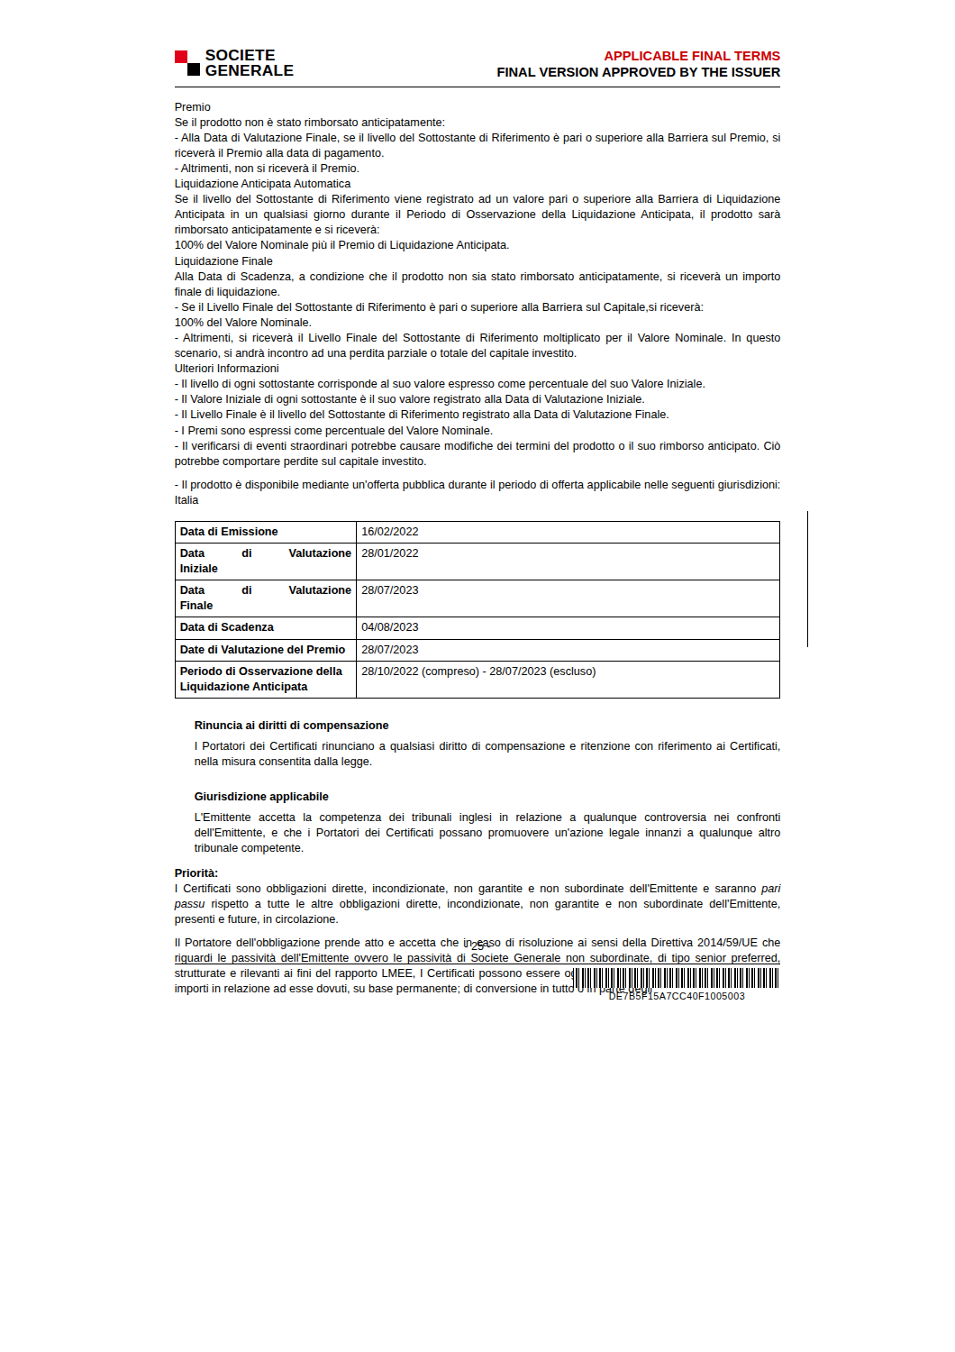SOCIETE GENERALE
APPLICABLE FINAL TERMS
FINAL VERSION APPROVED BY THE ISSUER
Premio
Se il prodotto non è stato rimborsato anticipatamente:
- Alla Data di Valutazione Finale, se il livello del Sottostante di Riferimento è pari o superiore alla Barriera sul Premio, si riceverà il Premio alla data di pagamento.
- Altrimenti, non si riceverà il Premio.
Liquidazione Anticipata Automatica
Se il livello del Sottostante di Riferimento viene registrato ad un valore pari o superiore alla Barriera di Liquidazione Anticipata in un qualsiasi giorno durante il Periodo di Osservazione della Liquidazione Anticipata, il prodotto sarà rimborsato anticipatamente e si riceverà:
100% del Valore Nominale più il Premio di Liquidazione Anticipata.
Liquidazione Finale
Alla Data di Scadenza, a condizione che il prodotto non sia stato rimborsato anticipatamente, si riceverà un importo finale di liquidazione.
- Se il Livello Finale del Sottostante di Riferimento è pari o superiore alla Barriera sul Capitale,si riceverà:
100% del Valore Nominale.
- Altrimenti, si riceverà il Livello Finale del Sottostante di Riferimento moltiplicato per il Valore Nominale. In questo scenario, si andrà incontro ad una perdita parziale o totale del capitale investito.
Ulteriori Informazioni
- Il livello di ogni sottostante corrisponde al suo valore espresso come percentuale del suo Valore Iniziale.
- Il Valore Iniziale di ogni sottostante è il suo valore registrato alla Data di Valutazione Iniziale.
- Il Livello Finale è il livello del Sottostante di Riferimento registrato alla Data di Valutazione Finale.
- I Premi sono espressi come percentuale del Valore Nominale.
- Il verificarsi di eventi straordinari potrebbe causare modifiche dei termini del prodotto o il suo rimborso anticipato. Ciò potrebbe comportare perdite sul capitale investito.
- Il prodotto è disponibile mediante un'offerta pubblica durante il periodo di offerta applicabile nelle seguenti giurisdizioni: Italia
| Data di Emissione | 16/02/2022 |
| Data di Valutazione Iniziale | 28/01/2022 |
| Data di Valutazione Finale | 28/07/2023 |
| Data di Scadenza | 04/08/2023 |
| Date di Valutazione del Premio | 28/07/2023 |
| Periodo di Osservazione della Liquidazione Anticipata | 28/10/2022 (compreso) - 28/07/2023 (escluso) |
Rinuncia ai diritti di compensazione
I Portatori dei Certificati rinunciano a qualsiasi diritto di compensazione e ritenzione con riferimento ai Certificati, nella misura consentita dalla legge.
Giurisdizione applicabile
L'Emittente accetta la competenza dei tribunali inglesi in relazione a qualunque controversia nei confronti dell'Emittente, e che i Portatori dei Certificati possano promuovere un'azione legale innanzi a qualunque altro tribunale competente.
Priorità:
I Certificati sono obbligazioni dirette, incondizionate, non garantite e non subordinate dell'Emittente e saranno pari passu rispetto a tutte le altre obbligazioni dirette, incondizionate, non garantite e non subordinate dell'Emittente, presenti e future, in circolazione.
Il Portatore dell'obbligazione prende atto e accetta che in caso di risoluzione ai sensi della Direttiva 2014/59/UE che riguardi le passività dell'Emittente ovvero le passività di Societe Generale non subordinate, di tipo senior preferred, strutturate e rilevanti ai fini del rapporto LMEE, I Certificati possono essere oggetto di riduzione totale o parziale degli importi in relazione ad esse dovuti, su base permanente; di conversione in tutto o in parte degli
- 25 -
DE7B5F15A7CC40F1005003